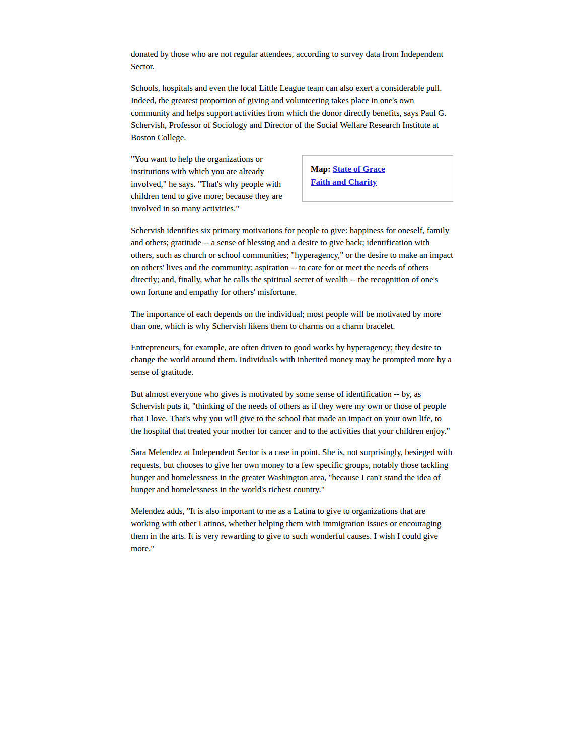donated by those who are not regular attendees, according to survey data from Independent Sector.
Schools, hospitals and even the local Little League team can also exert a considerable pull. Indeed, the greatest proportion of giving and volunteering takes place in one's own community and helps support activities from which the donor directly benefits, says Paul G. Schervish, Professor of Sociology and Director of the Social Welfare Research Institute at Boston College.
Map: State of Grace
Faith and Charity
"You want to help the organizations or institutions with which you are already involved," he says. "That's why people with children tend to give more; because they are involved in so many activities."
Schervish identifies six primary motivations for people to give: happiness for oneself, family and others; gratitude -- a sense of blessing and a desire to give back; identification with others, such as church or school communities; "hyperagency," or the desire to make an impact on others' lives and the community; aspiration -- to care for or meet the needs of others directly; and, finally, what he calls the spiritual secret of wealth -- the recognition of one's own fortune and empathy for others' misfortune.
The importance of each depends on the individual; most people will be motivated by more than one, which is why Schervish likens them to charms on a charm bracelet.
Entrepreneurs, for example, are often driven to good works by hyperagency; they desire to change the world around them. Individuals with inherited money may be prompted more by a sense of gratitude.
But almost everyone who gives is motivated by some sense of identification -- by, as Schervish puts it, "thinking of the needs of others as if they were my own or those of people that I love. That's why you will give to the school that made an impact on your own life, to the hospital that treated your mother for cancer and to the activities that your children enjoy."
Sara Melendez at Independent Sector is a case in point. She is, not surprisingly, besieged with requests, but chooses to give her own money to a few specific groups, notably those tackling hunger and homelessness in the greater Washington area, "because I can't stand the idea of hunger and homelessness in the world's richest country."
Melendez adds, "It is also important to me as a Latina to give to organizations that are working with other Latinos, whether helping them with immigration issues or encouraging them in the arts. It is very rewarding to give to such wonderful causes. I wish I could give more."